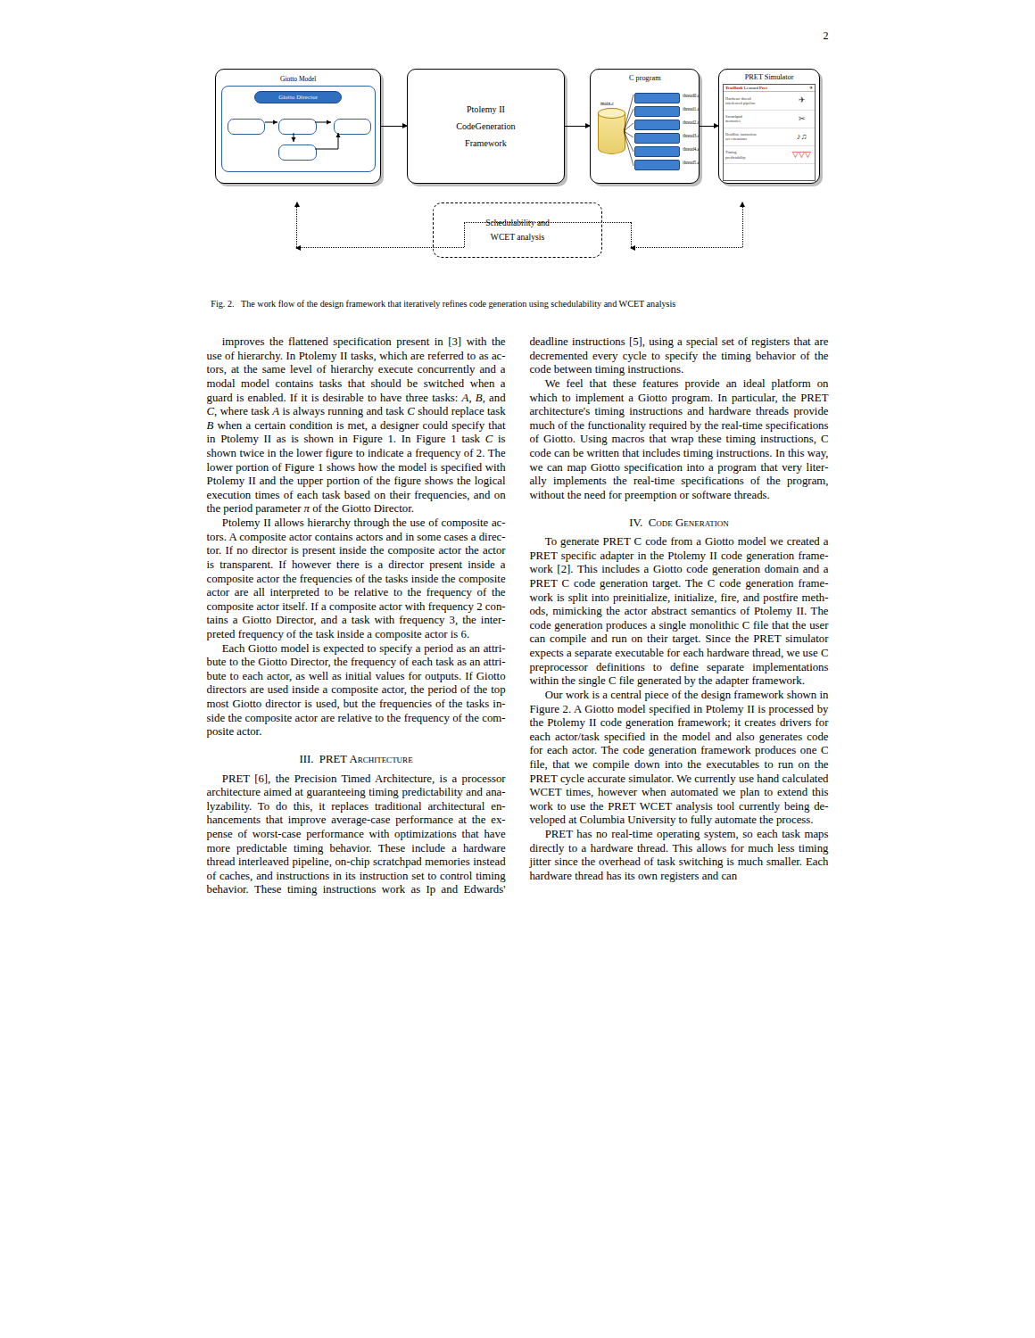2
Giotto Model
Giotto Director
Ptolemy II
CodeGeneration
Framework
C program
main.c
thread0.c
thread1.c
thread2.c
thread3.c
thread4.c
thread5.c
PRET Simulator
TextBook Leonard Pret✈
Hardware thread
interleaved pipeline
✈
Scratchpad
memories
✂
Deadline instruction
set extensions
♪♫
Timing
predictability
▽▽▽
Schedulability and
WCET analysis
Fig. 2. The work flow of the design framework that iteratively refines code generation using schedulability and WCET analysis
improves the flattened specification present in [3] with the use of hierarchy. In Ptolemy II tasks, which are referred to as actors, at the same level of hierarchy execute concurrently and a modal model contains tasks that should be switched when a guard is enabled. If it is desirable to have three tasks: A, B, and C, where task A is always running and task C should replace task B when a certain condition is met, a designer could specify that in Ptolemy II as is shown in Figure 1. In Figure 1 task C is shown twice in the lower figure to indicate a frequency of 2. The lower portion of Figure 1 shows how the model is specified with Ptolemy II and the upper portion of the figure shows the logical execution times of each task based on their frequencies, and on the period parameter π of the Giotto Director.
Ptolemy II allows hierarchy through the use of composite actors. A composite actor contains actors and in some cases a director. If no director is present inside the composite actor the actor is transparent. If however there is a director present inside a composite actor the frequencies of the tasks inside the composite actor are all interpreted to be relative to the frequency of the composite actor itself. If a composite actor with frequency 2 contains a Giotto Director, and a task with frequency 3, the interpreted frequency of the task inside a composite actor is 6.
Each Giotto model is expected to specify a period as an attribute to the Giotto Director, the frequency of each task as an attribute to each actor, as well as initial values for outputs. If Giotto directors are used inside a composite actor, the period of the top most Giotto director is used, but the frequencies of the tasks inside the composite actor are relative to the frequency of the composite actor.
III. PRET Architecture
PRET [6], the Precision Timed Architecture, is a processor architecture aimed at guaranteeing timing predictability and analyzability. To do this, it replaces traditional architectural enhancements that improve average-case performance at the expense of worst-case performance with optimizations that have more predictable timing behavior. These include a hardware thread interleaved pipeline, on-chip scratchpad memories instead of caches, and instructions in its instruction set to control timing behavior. These timing instructions work as Ip and Edwards' deadline instructions [5], using a special set of registers that are decremented every cycle to specify the timing behavior of the code between timing instructions.
We feel that these features provide an ideal platform on which to implement a Giotto program. In particular, the PRET architecture's timing instructions and hardware threads provide much of the functionality required by the real-time specifications of Giotto. Using macros that wrap these timing instructions, C code can be written that includes timing instructions. In this way, we can map Giotto specification into a program that very literally implements the real-time specifications of the program, without the need for preemption or software threads.
IV. Code Generation
To generate PRET C code from a Giotto model we created a PRET specific adapter in the Ptolemy II code generation framework [2]. This includes a Giotto code generation domain and a PRET C code generation target. The C code generation framework is split into preinitialize, initialize, fire, and postfire methods, mimicking the actor abstract semantics of Ptolemy II. The code generation produces a single monolithic C file that the user can compile and run on their target. Since the PRET simulator expects a separate executable for each hardware thread, we use C preprocessor definitions to define separate implementations within the single C file generated by the adapter framework.
Our work is a central piece of the design framework shown in Figure 2. A Giotto model specified in Ptolemy II is processed by the Ptolemy II code generation framework; it creates drivers for each actor/task specified in the model and also generates code for each actor. The code generation framework produces one C file, that we compile down into the executables to run on the PRET cycle accurate simulator. We currently use hand calculated WCET times, however when automated we plan to extend this work to use the PRET WCET analysis tool currently being developed at Columbia University to fully automate the process.
PRET has no real-time operating system, so each task maps directly to a hardware thread. This allows for much less timing jitter since the overhead of task switching is much smaller. Each hardware thread has its own registers and can